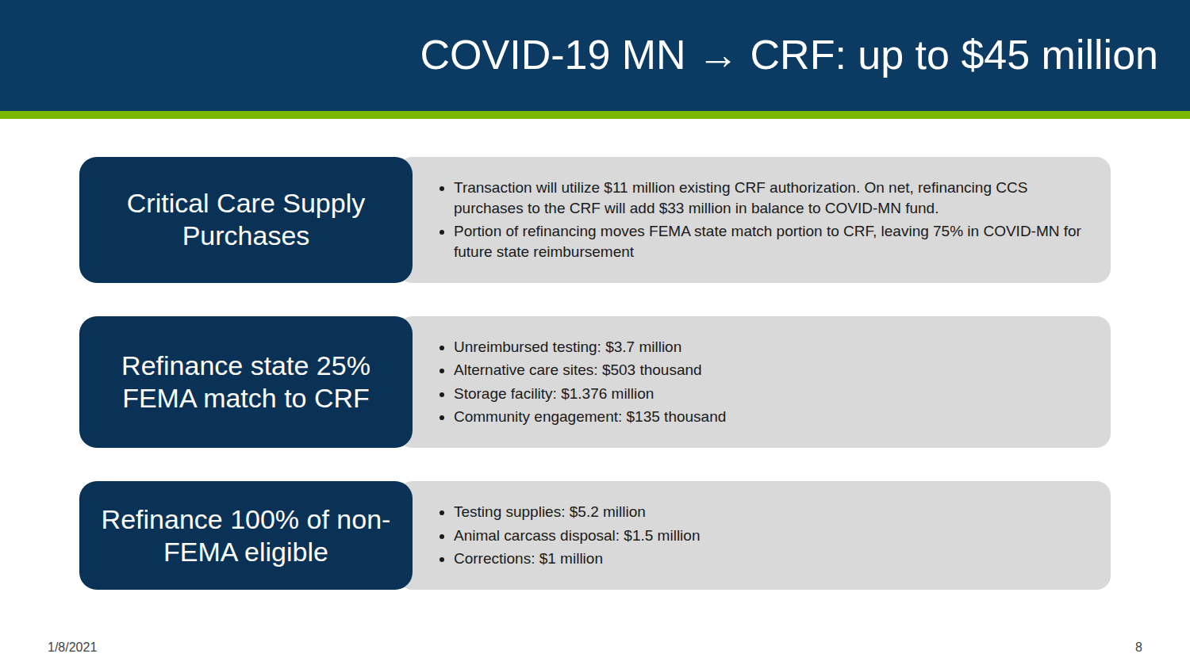COVID-19 MN → CRF: up to $45 million
Critical Care Supply Purchases
Transaction will utilize $11 million existing CRF authorization. On net, refinancing CCS purchases to the CRF will add $33 million in balance to COVID-MN fund.
Portion of refinancing moves FEMA state match portion to CRF, leaving 75% in COVID-MN for future state reimbursement
Refinance state 25% FEMA match to CRF
Unreimbursed testing: $3.7 million
Alternative care sites: $503 thousand
Storage facility: $1.376 million
Community engagement: $135 thousand
Refinance 100% of non-FEMA eligible
Testing supplies: $5.2 million
Animal carcass disposal: $1.5 million
Corrections: $1 million
1/8/2021 8